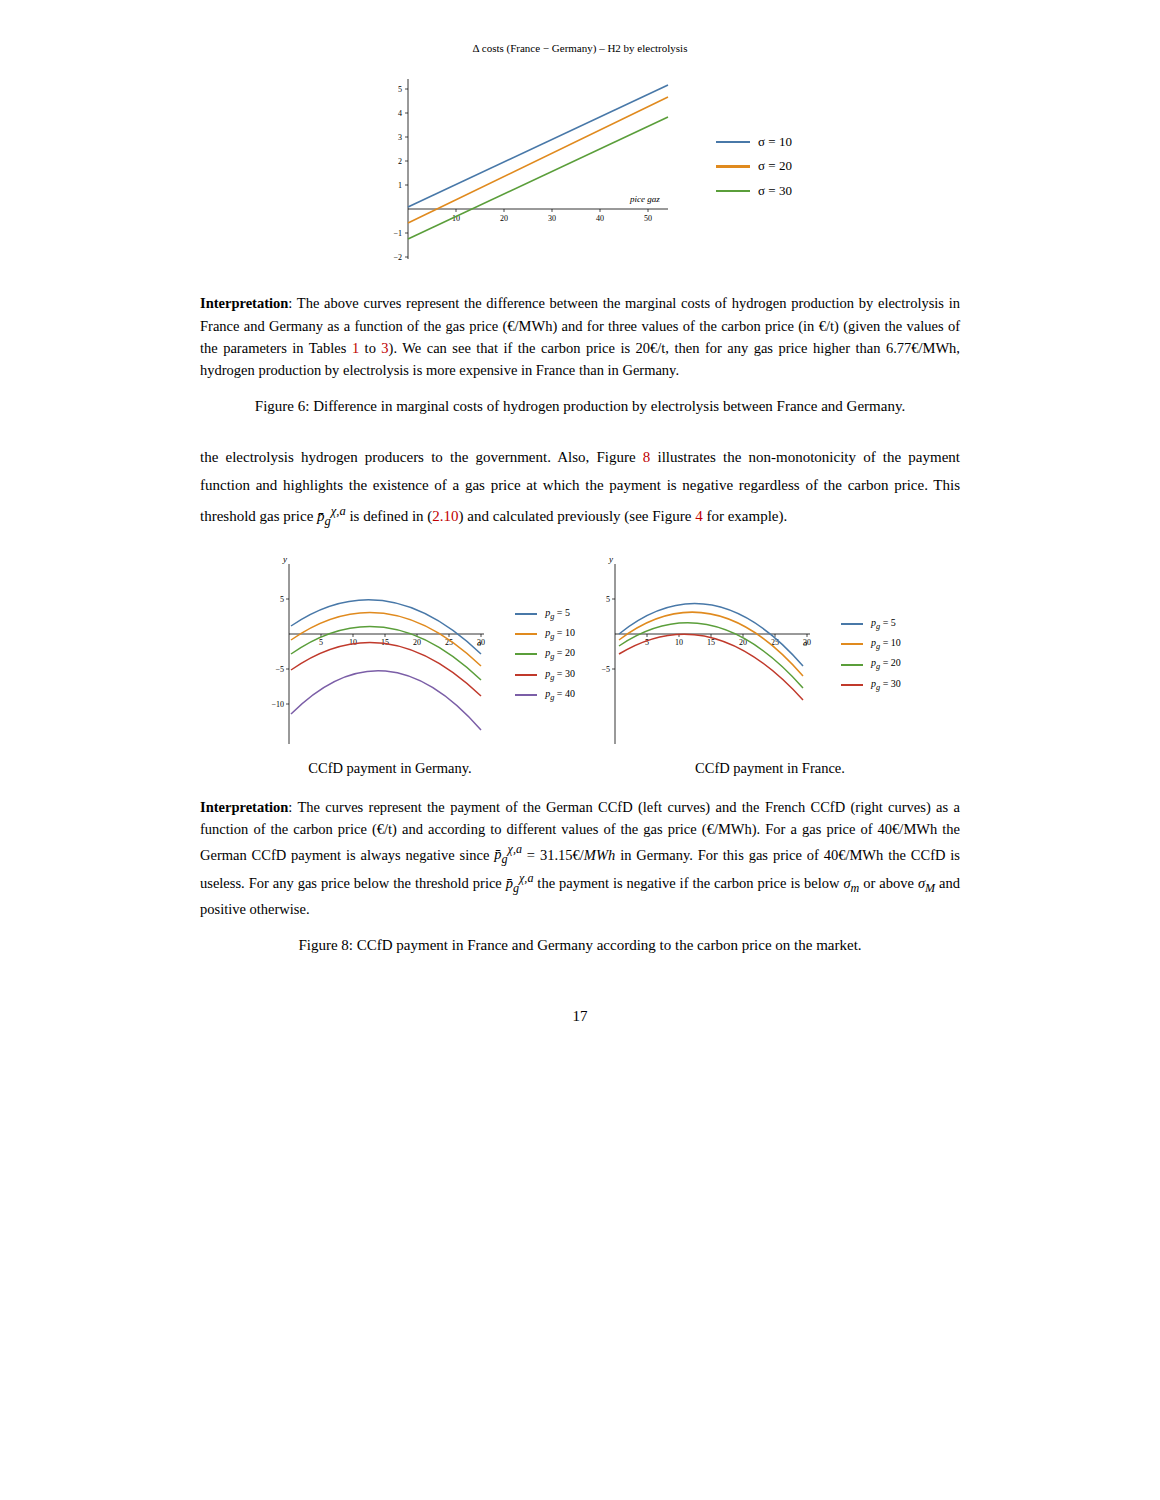Δ costs (France − Germany) – H2 by electrolysis
5 4 3 2 1 −1 −2 10 20 30 40 50 pice gaz
σ = 10
σ = 20
σ = 30
Interpretation: The above curves represent the difference between the marginal costs of hydrogen production by electrolysis in France and Germany as a function of the gas price (€/MWh) and for three values of the carbon price (in €/t) (given the values of the parameters in Tables 1 to 3). We can see that if the carbon price is 20€/t, then for any gas price higher than 6.77€/MWh, hydrogen production by electrolysis is more expensive in France than in Germany.
Figure 6: Difference in marginal costs of hydrogen production by electrolysis between France and Germany.
the electrolysis hydrogen producers to the government. Also, Figure 8 illustrates the non-monotonicity of the payment function and highlights the existence of a gas price at which the payment is negative regardless of the carbon price. This threshold gas price p̄gχ,a is defined in (2.10) and calculated previously (see Figure 4 for example).
y σ 5 −5 −10 5 10 15 20 25 30
pg = 5
pg = 10
pg = 20
pg = 30
pg = 40
y σ 5 −5 5 10 15 20 25 30
pg = 5
pg = 10
pg = 20
pg = 30
CCfD payment in Germany. CCfD payment in France.
Interpretation: The curves represent the payment of the German CCfD (left curves) and the French CCfD (right curves) as a function of the carbon price (€/t) and according to different values of the gas price (€/MWh). For a gas price of 40€/MWh the German CCfD payment is always negative since p̄gχ,a = 31.15€/MWh in Germany. For this gas price of 40€/MWh the CCfD is useless. For any gas price below the threshold price p̄gχ,a the payment is negative if the carbon price is below σm or above σM and positive otherwise.
Figure 8: CCfD payment in France and Germany according to the carbon price on the market.
17